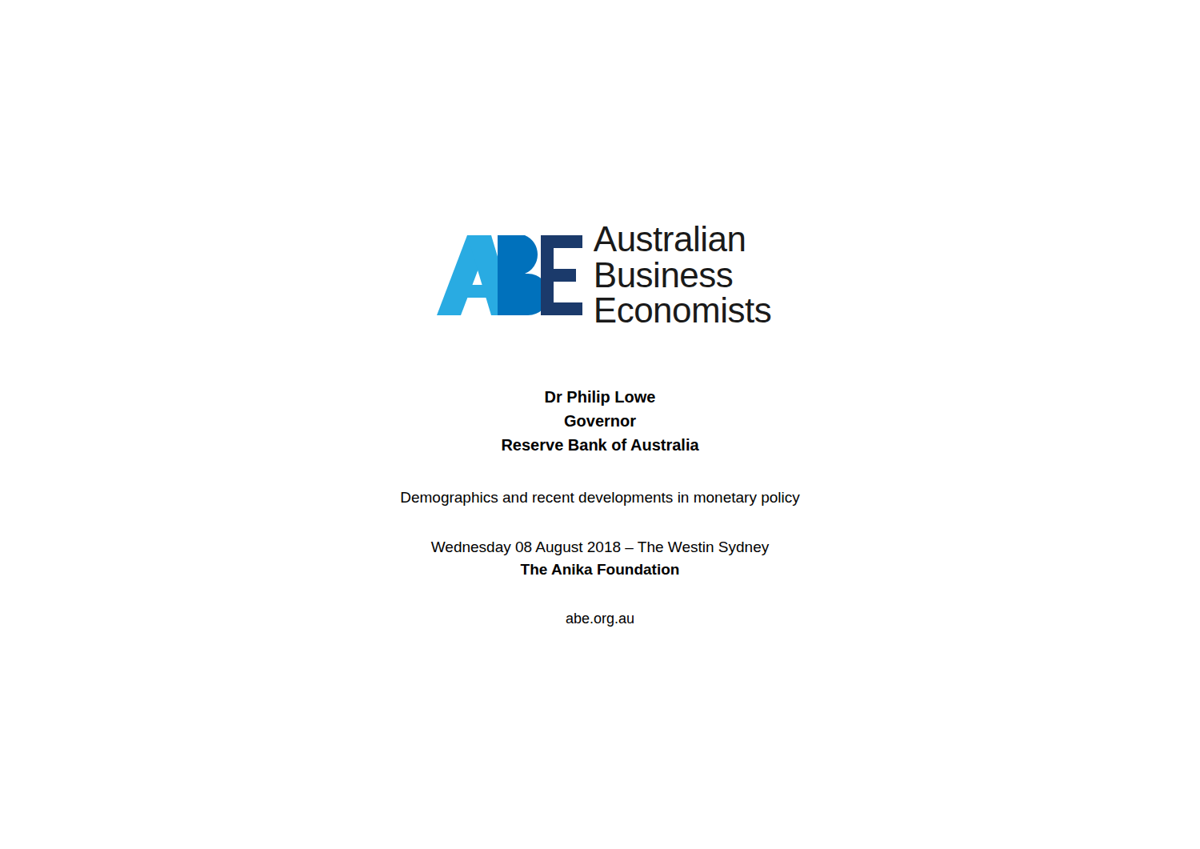Australian
Business
Economists
Dr Philip Lowe
Governor
Reserve Bank of Australia
Demographics and recent developments in monetary policy
Wednesday 08 August 2018 – The Westin Sydney
The Anika Foundation
abe.org.au